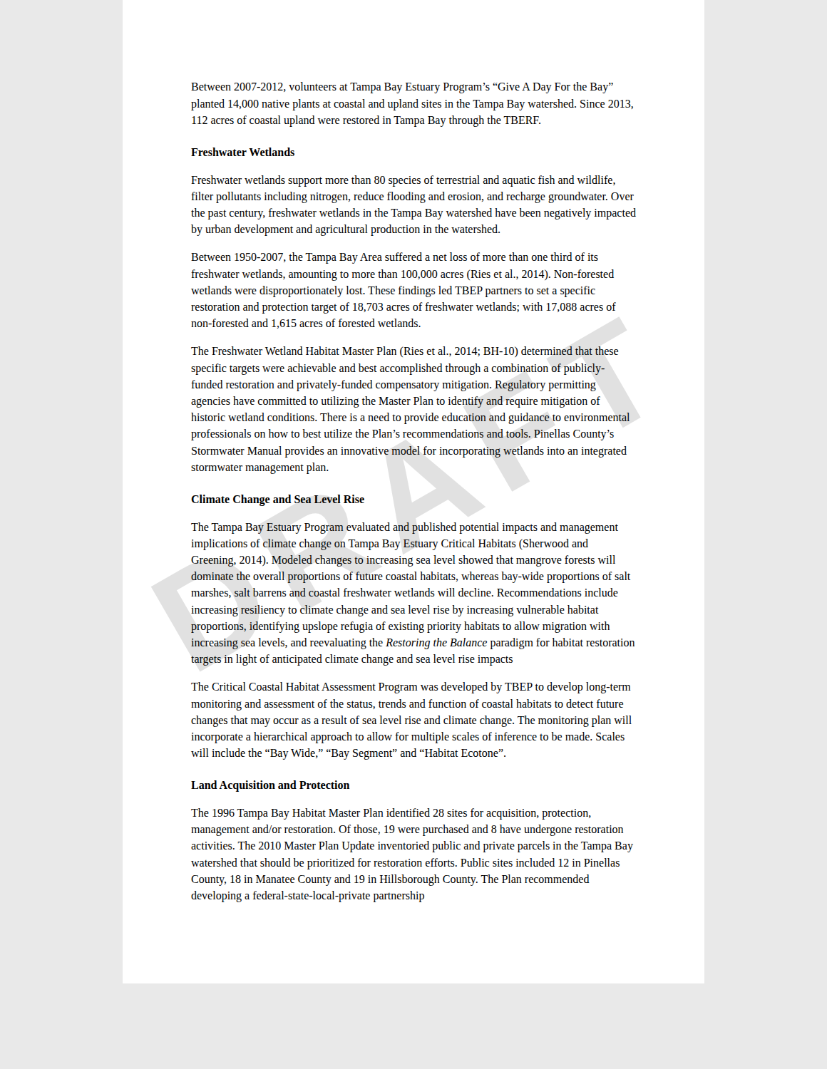DRAFT
Between 2007-2012, volunteers at Tampa Bay Estuary Program’s “Give A Day For the Bay” planted 14,000 native plants at coastal and upland sites in the Tampa Bay watershed. Since 2013, 112 acres of coastal upland were restored in Tampa Bay through the TBERF.
Freshwater Wetlands
Freshwater wetlands support more than 80 species of terrestrial and aquatic fish and wildlife, filter pollutants including nitrogen, reduce flooding and erosion, and recharge groundwater. Over the past century, freshwater wetlands in the Tampa Bay watershed have been negatively impacted by urban development and agricultural production in the watershed.
Between 1950-2007, the Tampa Bay Area suffered a net loss of more than one third of its freshwater wetlands, amounting to more than 100,000 acres (Ries et al., 2014). Non-forested wetlands were disproportionately lost. These findings led TBEP partners to set a specific restoration and protection target of 18,703 acres of freshwater wetlands; with 17,088 acres of non-forested and 1,615 acres of forested wetlands.
The Freshwater Wetland Habitat Master Plan (Ries et al., 2014; BH-10) determined that these specific targets were achievable and best accomplished through a combination of publicly-funded restoration and privately-funded compensatory mitigation. Regulatory permitting agencies have committed to utilizing the Master Plan to identify and require mitigation of historic wetland conditions. There is a need to provide education and guidance to environmental professionals on how to best utilize the Plan’s recommendations and tools. Pinellas County’s Stormwater Manual provides an innovative model for incorporating wetlands into an integrated stormwater management plan.
Climate Change and Sea Level Rise
The Tampa Bay Estuary Program evaluated and published potential impacts and management implications of climate change on Tampa Bay Estuary Critical Habitats (Sherwood and Greening, 2014). Modeled changes to increasing sea level showed that mangrove forests will dominate the overall proportions of future coastal habitats, whereas bay-wide proportions of salt marshes, salt barrens and coastal freshwater wetlands will decline. Recommendations include increasing resiliency to climate change and sea level rise by increasing vulnerable habitat proportions, identifying upslope refugia of existing priority habitats to allow migration with increasing sea levels, and reevaluating the Restoring the Balance paradigm for habitat restoration targets in light of anticipated climate change and sea level rise impacts
The Critical Coastal Habitat Assessment Program was developed by TBEP to develop long-term monitoring and assessment of the status, trends and function of coastal habitats to detect future changes that may occur as a result of sea level rise and climate change. The monitoring plan will incorporate a hierarchical approach to allow for multiple scales of inference to be made. Scales will include the “Bay Wide,” “Bay Segment” and “Habitat Ecotone”.
Land Acquisition and Protection
The 1996 Tampa Bay Habitat Master Plan identified 28 sites for acquisition, protection, management and/or restoration. Of those, 19 were purchased and 8 have undergone restoration activities. The 2010 Master Plan Update inventoried public and private parcels in the Tampa Bay watershed that should be prioritized for restoration efforts. Public sites included 12 in Pinellas County, 18 in Manatee County and 19 in Hillsborough County. The Plan recommended developing a federal-state-local-private partnership